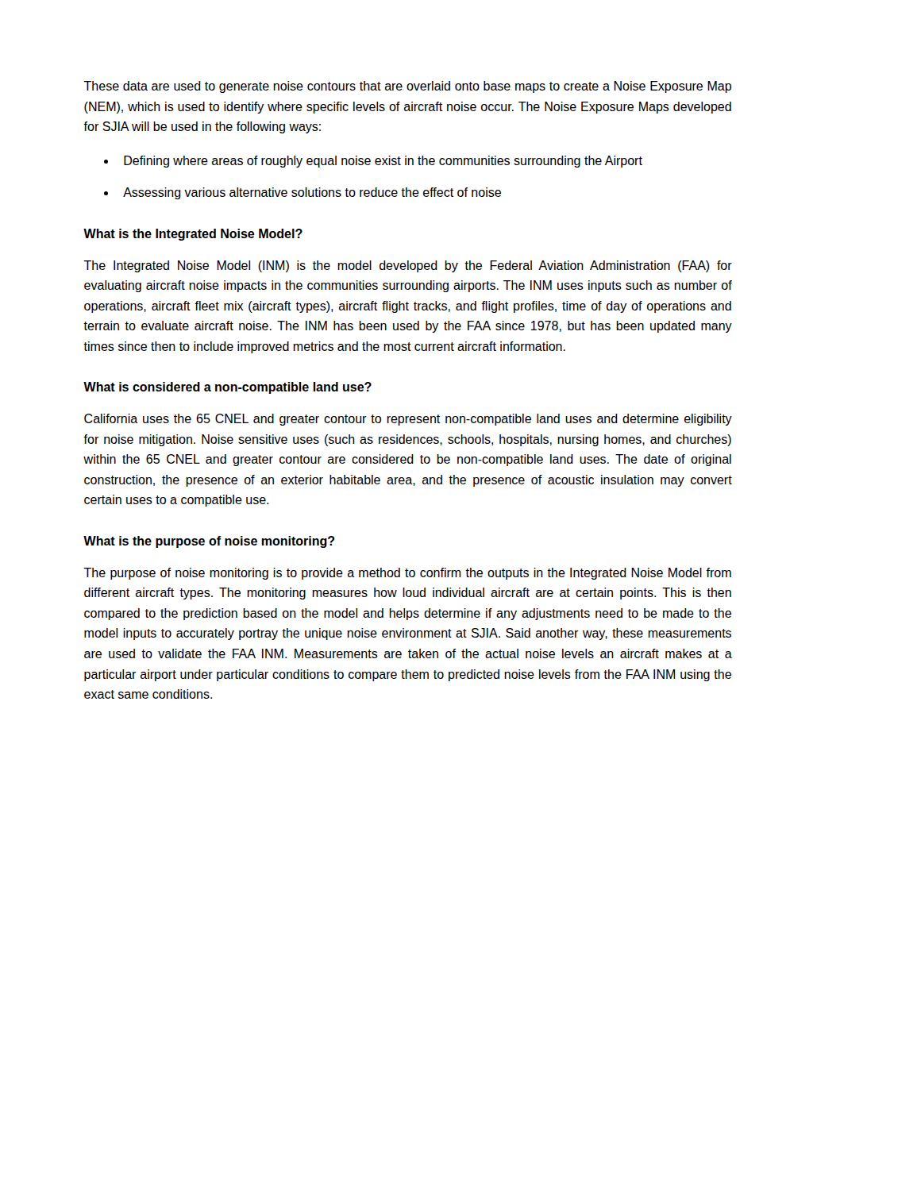These data are used to generate noise contours that are overlaid onto base maps to create a Noise Exposure Map (NEM), which is used to identify where specific levels of aircraft noise occur. The Noise Exposure Maps developed for SJIA will be used in the following ways:
Defining where areas of roughly equal noise exist in the communities surrounding the Airport
Assessing various alternative solutions to reduce the effect of noise
What is the Integrated Noise Model?
The Integrated Noise Model (INM) is the model developed by the Federal Aviation Administration (FAA) for evaluating aircraft noise impacts in the communities surrounding airports. The INM uses inputs such as number of operations, aircraft fleet mix (aircraft types), aircraft flight tracks, and flight profiles, time of day of operations and terrain to evaluate aircraft noise. The INM has been used by the FAA since 1978, but has been updated many times since then to include improved metrics and the most current aircraft information.
What is considered a non-compatible land use?
California uses the 65 CNEL and greater contour to represent non-compatible land uses and determine eligibility for noise mitigation. Noise sensitive uses (such as residences, schools, hospitals, nursing homes, and churches) within the 65 CNEL and greater contour are considered to be non-compatible land uses. The date of original construction, the presence of an exterior habitable area, and the presence of acoustic insulation may convert certain uses to a compatible use.
What is the purpose of noise monitoring?
The purpose of noise monitoring is to provide a method to confirm the outputs in the Integrated Noise Model from different aircraft types. The monitoring measures how loud individual aircraft are at certain points. This is then compared to the prediction based on the model and helps determine if any adjustments need to be made to the model inputs to accurately portray the unique noise environment at SJIA. Said another way, these measurements are used to validate the FAA INM. Measurements are taken of the actual noise levels an aircraft makes at a particular airport under particular conditions to compare them to predicted noise levels from the FAA INM using the exact same conditions.